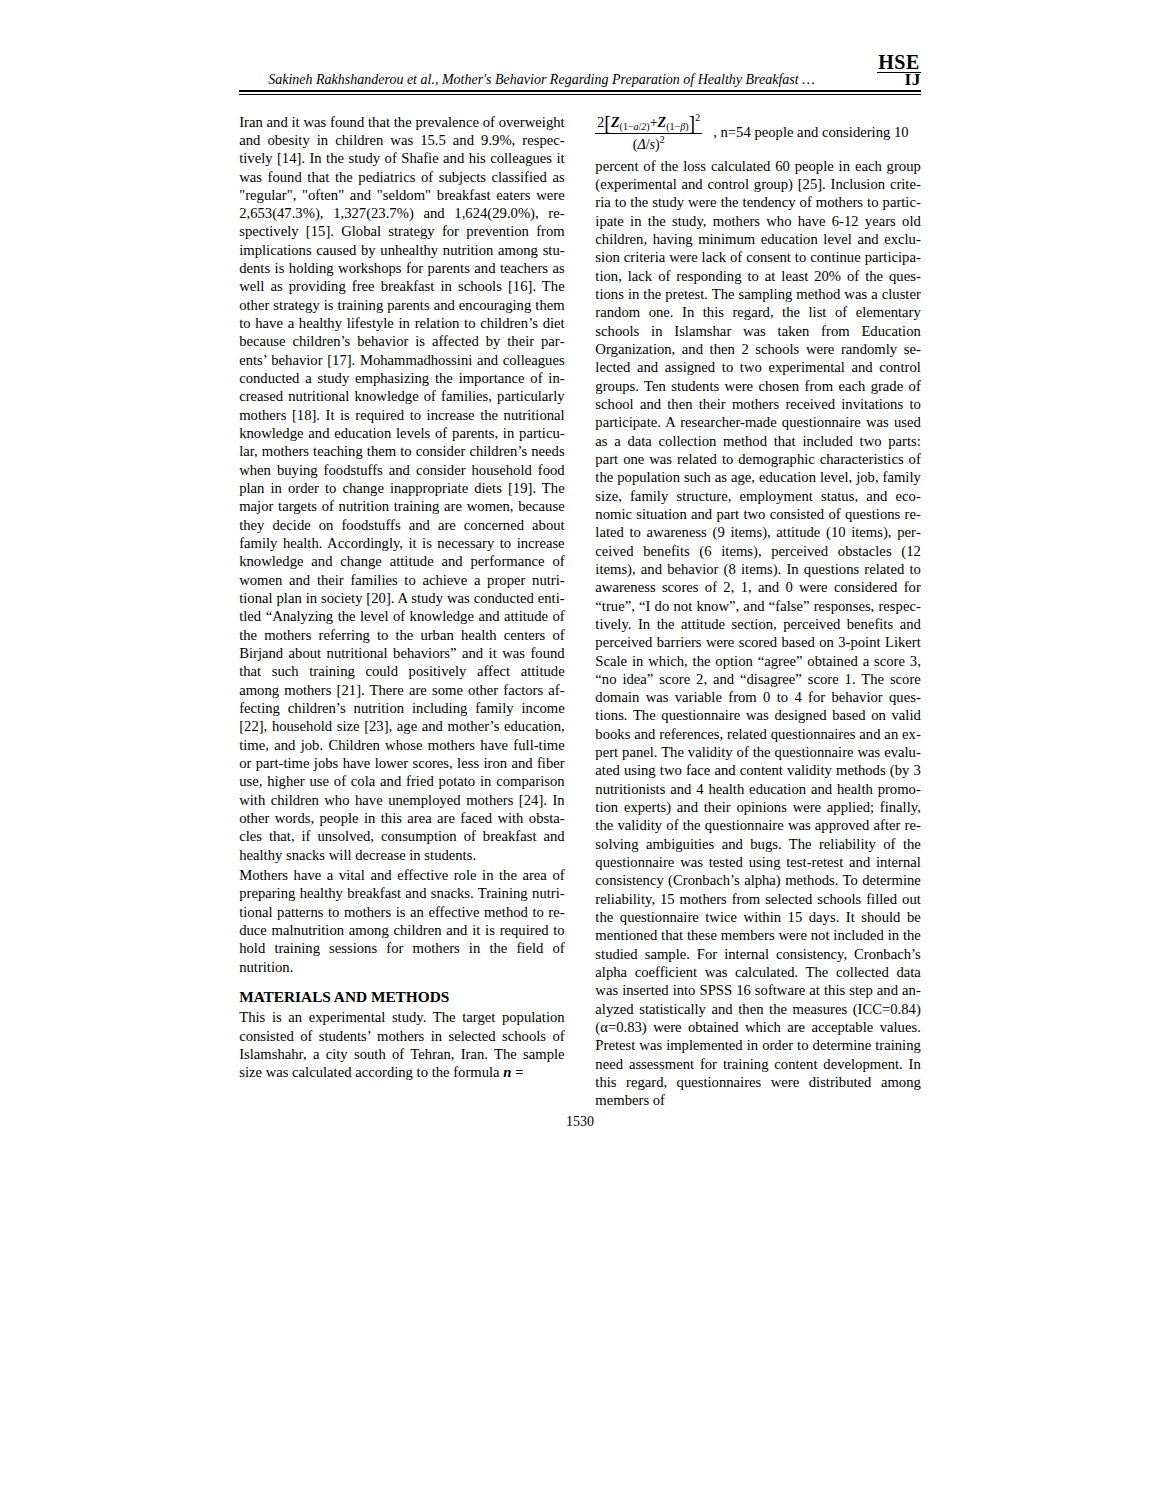Sakineh Rakhshanderou et al., Mother's Behavior Regarding Preparation of Healthy Breakfast …
HSE IJ
Iran and it was found that the prevalence of overweight and obesity in children was 15.5 and 9.9%, respectively [14]. In the study of Shafie and his colleagues it was found that the pediatrics of subjects classified as "regular", "often" and "seldom" breakfast eaters were 2,653(47.3%), 1,327(23.7%) and 1,624(29.0%), respectively [15]. Global strategy for prevention from implications caused by unhealthy nutrition among students is holding workshops for parents and teachers as well as providing free breakfast in schools [16]. The other strategy is training parents and encouraging them to have a healthy lifestyle in relation to children’s diet because children’s behavior is affected by their parents’ behavior [17]. Mohammadhossini and colleagues conducted a study emphasizing the importance of increased nutritional knowledge of families, particularly mothers [18]. It is required to increase the nutritional knowledge and education levels of parents, in particular, mothers teaching them to consider children’s needs when buying foodstuffs and consider household food plan in order to change inappropriate diets [19]. The major targets of nutrition training are women, because they decide on foodstuffs and are concerned about family health. Accordingly, it is necessary to increase knowledge and change attitude and performance of women and their families to achieve a proper nutritional plan in society [20]. A study was conducted entitled “Analyzing the level of knowledge and attitude of the mothers referring to the urban health centers of Birjand about nutritional behaviors” and it was found that such training could positively affect attitude among mothers [21]. There are some other factors affecting children’s nutrition including family income [22], household size [23], age and mother’s education, time, and job. Children whose mothers have full-time or part-time jobs have lower scores, less iron and fiber use, higher use of cola and fried potato in comparison with children who have unemployed mothers [24]. In other words, people in this area are faced with obstacles that, if unsolved, consumption of breakfast and healthy snacks will decrease in students.
Mothers have a vital and effective role in the area of preparing healthy breakfast and snacks. Training nutritional patterns to mothers is an effective method to reduce malnutrition among children and it is required to hold training sessions for mothers in the field of nutrition.
MATERIALS AND METHODS
This is an experimental study. The target population consisted of students’ mothers in selected schools of Islamshahr, a city south of Tehran, Iran. The sample size was calculated according to the formula n =
2[Z(1−a/2)+Z(1−β)] 2 (Δ/s)2 , n=54 people and considering 10
percent of the loss calculated 60 people in each group (experimental and control group) [25]. Inclusion criteria to the study were the tendency of mothers to participate in the study, mothers who have 6-12 years old children, having minimum education level and exclusion criteria were lack of consent to continue participation, lack of responding to at least 20% of the questions in the pretest. The sampling method was a cluster random one. In this regard, the list of elementary schools in Islamshar was taken from Education Organization, and then 2 schools were randomly selected and assigned to two experimental and control groups. Ten students were chosen from each grade of school and then their mothers received invitations to participate. A researcher-made questionnaire was used as a data collection method that included two parts: part one was related to demographic characteristics of the population such as age, education level, job, family size, family structure, employment status, and economic situation and part two consisted of questions related to awareness (9 items), attitude (10 items), perceived benefits (6 items), perceived obstacles (12 items), and behavior (8 items). In questions related to awareness scores of 2, 1, and 0 were considered for “true”, “I do not know”, and “false” responses, respectively. In the attitude section, perceived benefits and perceived barriers were scored based on 3-point Likert Scale in which, the option “agree” obtained a score 3, “no idea” score 2, and “disagree” score 1. The score domain was variable from 0 to 4 for behavior questions. The questionnaire was designed based on valid books and references, related questionnaires and an expert panel. The validity of the questionnaire was evaluated using two face and content validity methods (by 3 nutritionists and 4 health education and health promotion experts) and their opinions were applied; finally, the validity of the questionnaire was approved after resolving ambiguities and bugs. The reliability of the questionnaire was tested using test-retest and internal consistency (Cronbach’s alpha) methods. To determine reliability, 15 mothers from selected schools filled out the questionnaire twice within 15 days. It should be mentioned that these members were not included in the studied sample. For internal consistency, Cronbach’s alpha coefficient was calculated. The collected data was inserted into SPSS 16 software at this step and analyzed statistically and then the measures (ICC=0.84) (α=0.83) were obtained which are acceptable values. Pretest was implemented in order to determine training need assessment for training content development. In this regard, questionnaires were distributed among members of
1530